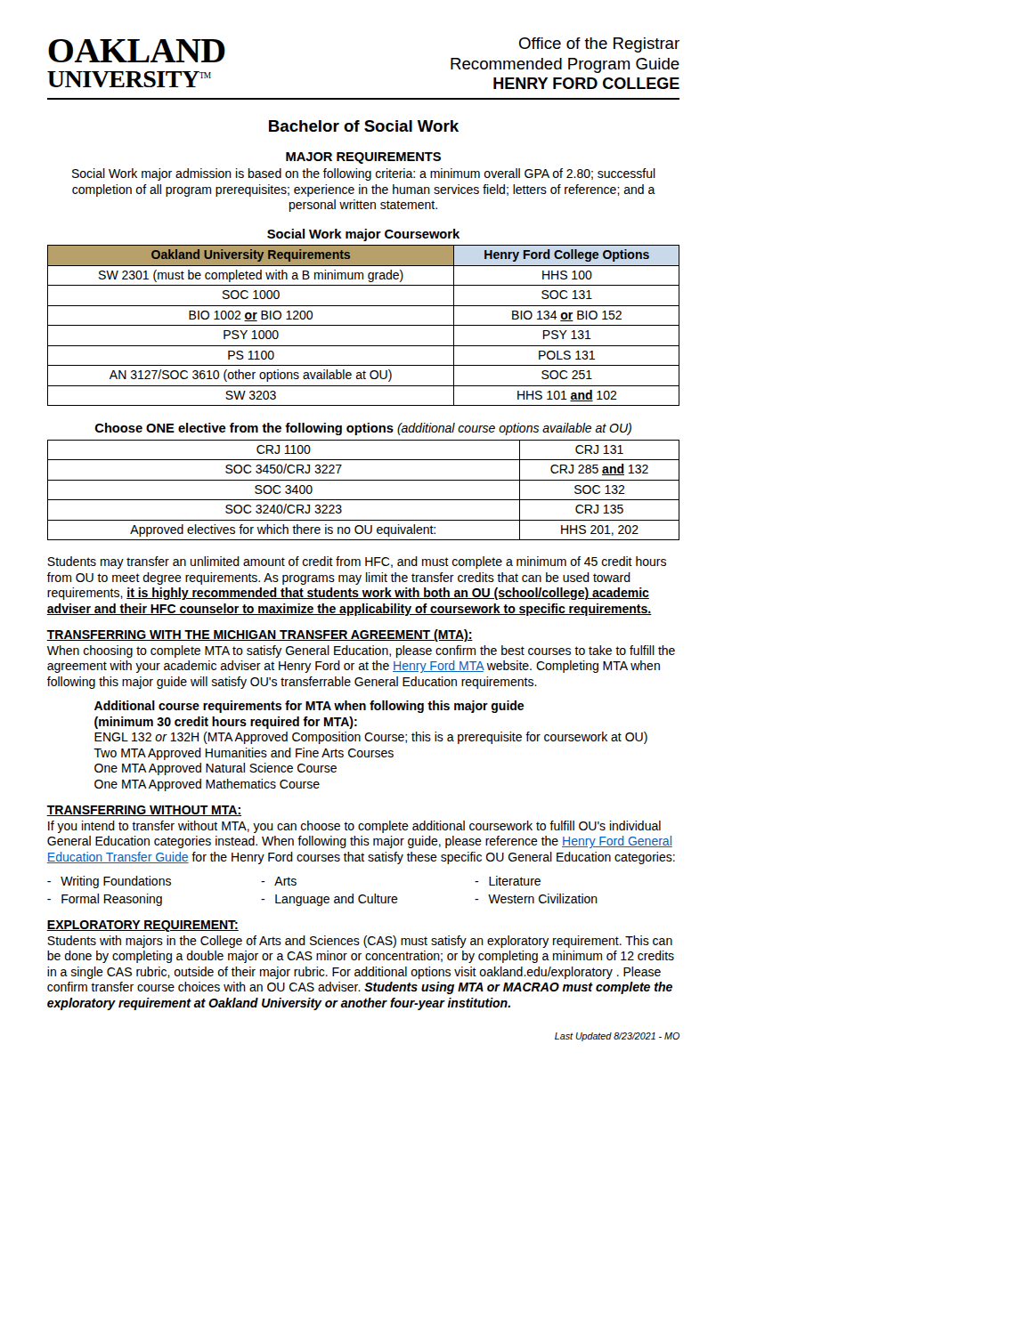OAKLAND UNIVERSITYTM
Office of the Registrar
Recommended Program Guide
HENRY FORD COLLEGE
Bachelor of Social Work
MAJOR REQUIREMENTS
Social Work major admission is based on the following criteria: a minimum overall GPA of 2.80; successful completion of all program prerequisites; experience in the human services field; letters of reference; and a personal written statement.
Social Work major Coursework
| Oakland University Requirements | Henry Ford College Options |
| --- | --- |
| SW 2301 (must be completed with a B minimum grade) | HHS 100 |
| SOC 1000 | SOC 131 |
| BIO 1002 or BIO 1200 | BIO 134 or BIO 152 |
| PSY 1000 | PSY 131 |
| PS 1100 | POLS 131 |
| AN 3127/SOC 3610 (other options available at OU) | SOC 251 |
| SW 3203 | HHS 101 and 102 |
Choose ONE elective from the following options (additional course options available at OU)
| CRJ 1100 | CRJ 131 |
| SOC 3450/CRJ 3227 | CRJ 285 and 132 |
| SOC 3400 | SOC 132 |
| SOC 3240/CRJ 3223 | CRJ 135 |
| Approved electives for which there is no OU equivalent: | HHS 201, 202 |
Students may transfer an unlimited amount of credit from HFC, and must complete a minimum of 45 credit hours from OU to meet degree requirements. As programs may limit the transfer credits that can be used toward requirements, it is highly recommended that students work with both an OU (school/college) academic adviser and their HFC counselor to maximize the applicability of coursework to specific requirements.
TRANSFERRING WITH THE MICHIGAN TRANSFER AGREEMENT (MTA):
When choosing to complete MTA to satisfy General Education, please confirm the best courses to take to fulfill the agreement with your academic adviser at Henry Ford or at the Henry Ford MTA website. Completing MTA when following this major guide will satisfy OU's transferrable General Education requirements.
Additional course requirements for MTA when following this major guide
(minimum 30 credit hours required for MTA):
ENGL 132 or 132H (MTA Approved Composition Course; this is a prerequisite for coursework at OU)
Two MTA Approved Humanities and Fine Arts Courses
One MTA Approved Natural Science Course
One MTA Approved Mathematics Course
TRANSFERRING WITHOUT MTA:
If you intend to transfer without MTA, you can choose to complete additional coursework to fulfill OU's individual General Education categories instead. When following this major guide, please reference the Henry Ford General Education Transfer Guide for the Henry Ford courses that satisfy these specific OU General Education categories:
Writing Foundations
Arts
Literature
Formal Reasoning
Language and Culture
Western Civilization
EXPLORATORY REQUIREMENT:
Students with majors in the College of Arts and Sciences (CAS) must satisfy an exploratory requirement. This can be done by completing a double major or a CAS minor or concentration; or by completing a minimum of 12 credits in a single CAS rubric, outside of their major rubric. For additional options visit oakland.edu/exploratory . Please confirm transfer course choices with an OU CAS adviser. Students using MTA or MACRAO must complete the exploratory requirement at Oakland University or another four-year institution.
Last Updated 8/23/2021 - MO